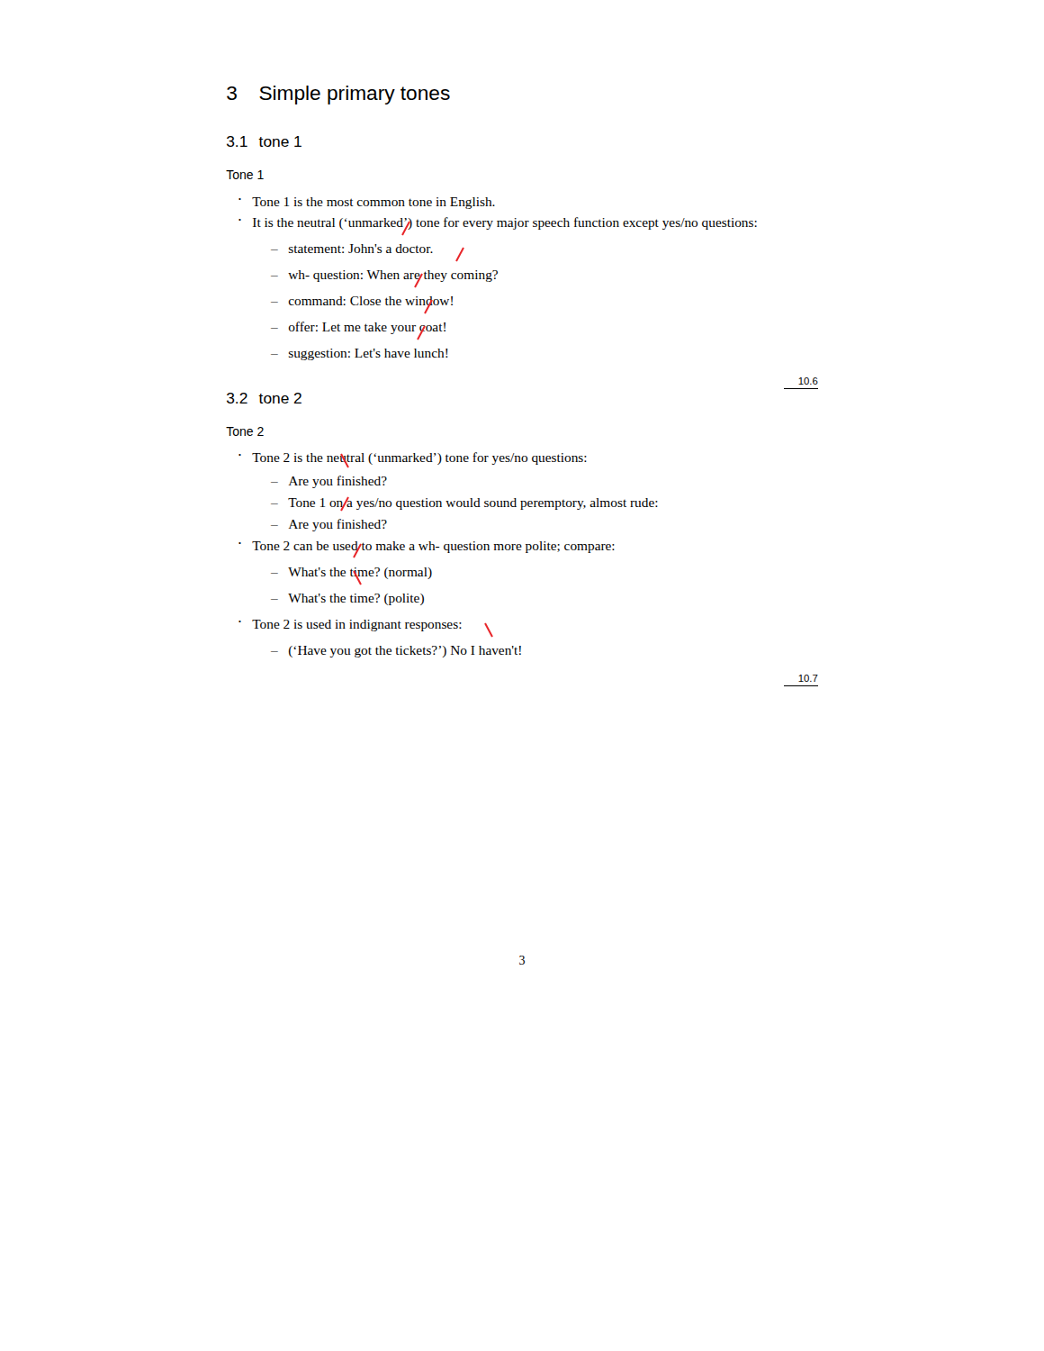3 Simple primary tones
3.1tone 1
Tone 1
Tone 1 is the most common tone in English.
It is the neutral (‘unmarked’) tone for every major speech function except yes/no questions:
statement: John's a doctor.
wh- question: When are they coming?
command: Close the window!
offer: Let me take your coat!
suggestion: Let's have lunch!
10.6
3.2tone 2
Tone 2
Tone 2 is the neutral (‘unmarked’) tone for yes/no questions:
Are you finished?
Tone 1 on a yes/no question would sound peremptory, almost rude:
Are you finished?
Tone 2 can be used to make a wh- question more polite; compare:
What's the time? (normal)
What's the time? (polite)
Tone 2 is used in indignant responses:
(‘Have you got the tickets?’) No I haven't!
10.7
3